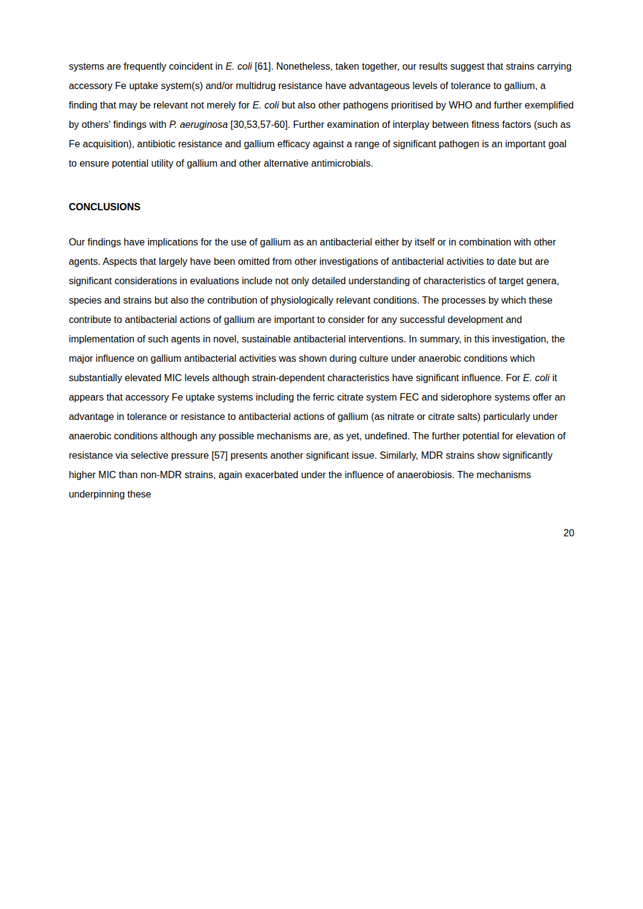systems are frequently coincident in E. coli [61]. Nonetheless, taken together, our results suggest that strains carrying accessory Fe uptake system(s) and/or multidrug resistance have advantageous levels of tolerance to gallium, a finding that may be relevant not merely for E. coli but also other pathogens prioritised by WHO and further exemplified by others' findings with P. aeruginosa [30,53,57-60]. Further examination of interplay between fitness factors (such as Fe acquisition), antibiotic resistance and gallium efficacy against a range of significant pathogen is an important goal to ensure potential utility of gallium and other alternative antimicrobials.
Conclusions
Our findings have implications for the use of gallium as an antibacterial either by itself or in combination with other agents. Aspects that largely have been omitted from other investigations of antibacterial activities to date but are significant considerations in evaluations include not only detailed understanding of characteristics of target genera, species and strains but also the contribution of physiologically relevant conditions. The processes by which these contribute to antibacterial actions of gallium are important to consider for any successful development and implementation of such agents in novel, sustainable antibacterial interventions. In summary, in this investigation, the major influence on gallium antibacterial activities was shown during culture under anaerobic conditions which substantially elevated MIC levels although strain-dependent characteristics have significant influence. For E. coli it appears that accessory Fe uptake systems including the ferric citrate system FEC and siderophore systems offer an advantage in tolerance or resistance to antibacterial actions of gallium (as nitrate or citrate salts) particularly under anaerobic conditions although any possible mechanisms are, as yet, undefined. The further potential for elevation of resistance via selective pressure [57] presents another significant issue. Similarly, MDR strains show significantly higher MIC than non-MDR strains, again exacerbated under the influence of anaerobiosis. The mechanisms underpinning these
20